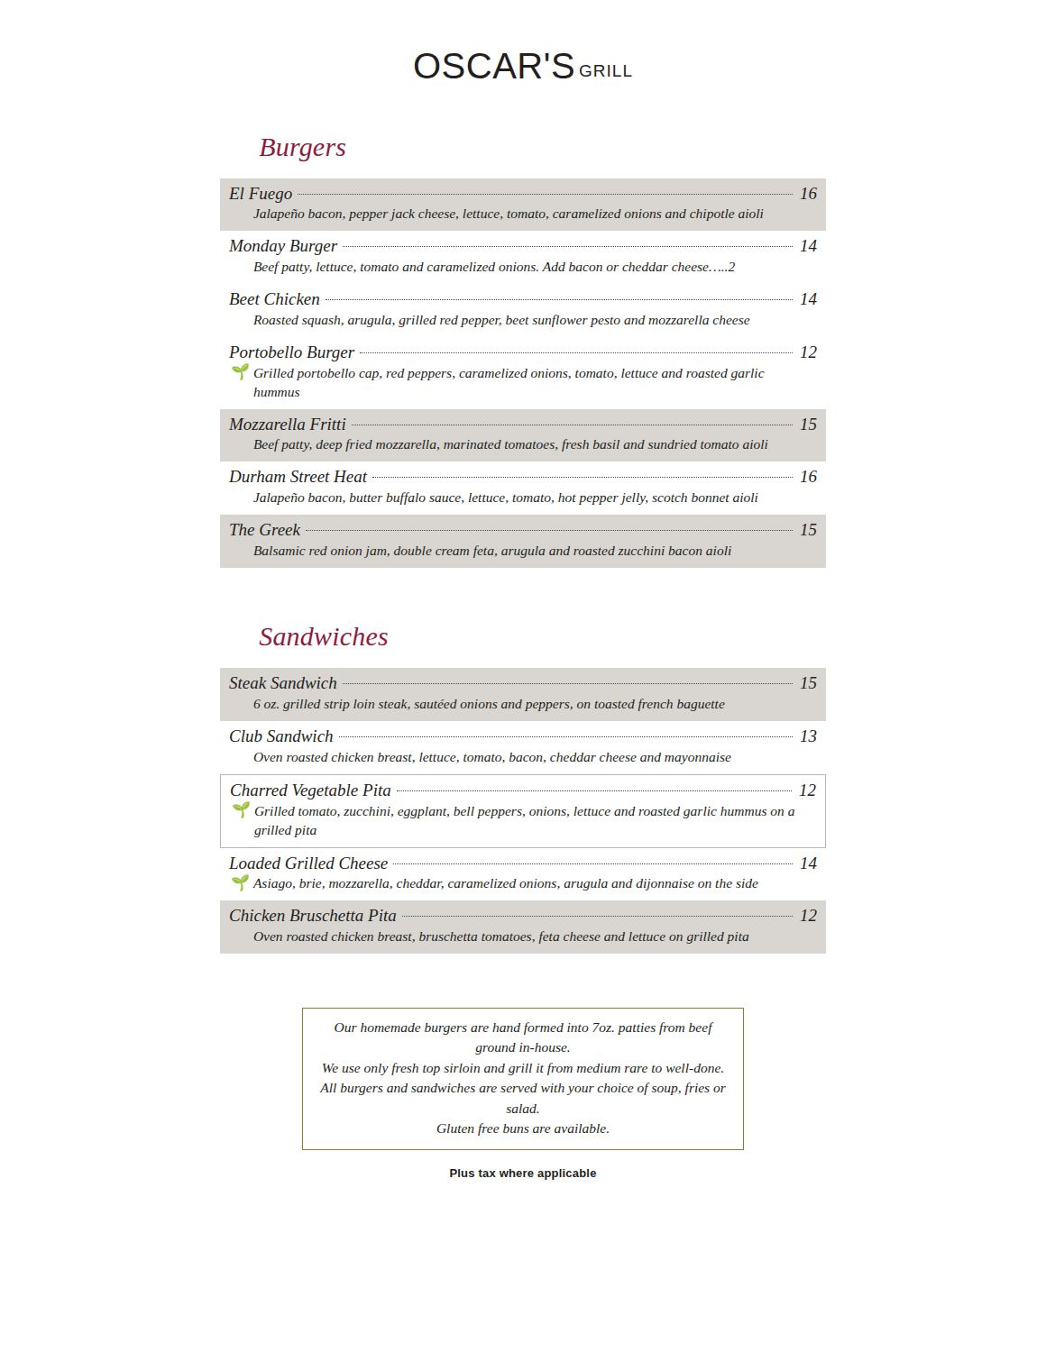Oscar's Grill
Burgers
El Fuego 16
Jalapeño bacon, pepper jack cheese, lettuce, tomato, caramelized onions and chipotle aioli
Monday Burger 14
Beef patty, lettuce, tomato and caramelized onions. Add bacon or cheddar cheese…..2
Beet Chicken 14
Roasted squash, arugula, grilled red pepper, beet sunflower pesto and mozzarella cheese
Portobello Burger 12
🌱Grilled portobello cap, red peppers, caramelized onions, tomato, lettuce and roasted garlic hummus
Mozzarella Fritti 15
Beef patty, deep fried mozzarella, marinated tomatoes, fresh basil and sundried tomato aioli
Durham Street Heat 16
Jalapeño bacon, butter buffalo sauce, lettuce, tomato, hot pepper jelly, scotch bonnet aioli
The Greek 15
Balsamic red onion jam, double cream feta, arugula and roasted zucchini bacon aioli
Sandwiches
Steak Sandwich 15
6 oz. grilled strip loin steak, sautéed onions and peppers, on toasted french baguette
Club Sandwich 13
Oven roasted chicken breast, lettuce, tomato, bacon, cheddar cheese and mayonnaise
Charred Vegetable Pita 12
🌱Grilled tomato, zucchini, eggplant, bell peppers, onions, lettuce and roasted garlic hummus on a grilled pita
Loaded Grilled Cheese 14
🌱Asiago, brie, mozzarella, cheddar, caramelized onions, arugula and dijonnaise on the side
Chicken Bruschetta Pita 12
Oven roasted chicken breast, bruschetta tomatoes, feta cheese and lettuce on grilled pita
Our homemade burgers are hand formed into 7oz. patties from beef ground in-house.
We use only fresh top sirloin and grill it from medium rare to well-done.
All burgers and sandwiches are served with your choice of soup, fries or salad.
Gluten free buns are available.
Plus tax where applicable